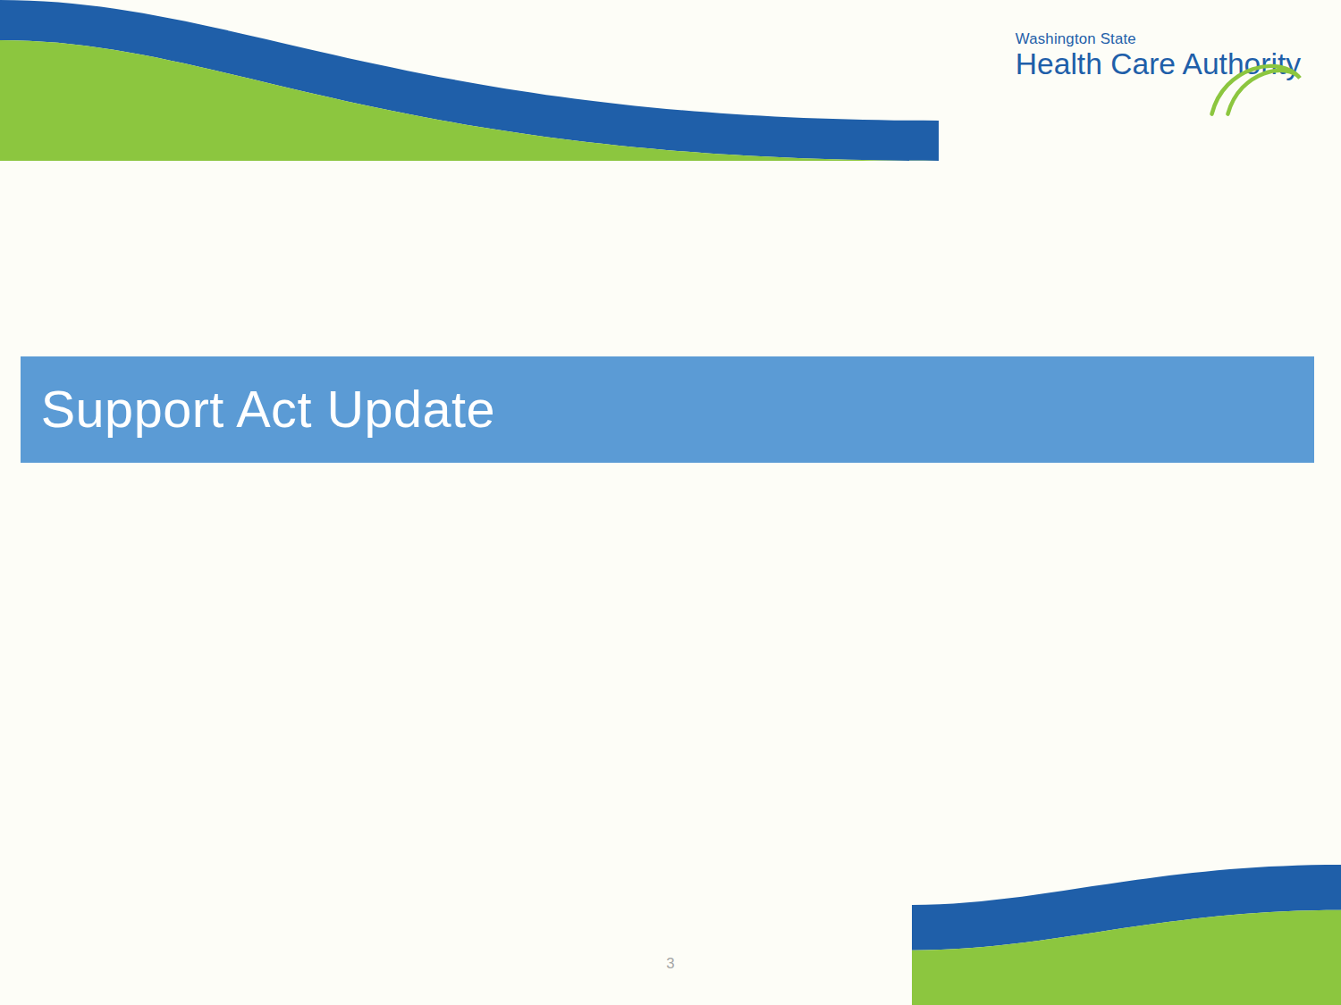Washington State
Health Care Authority
Support Act Update
3